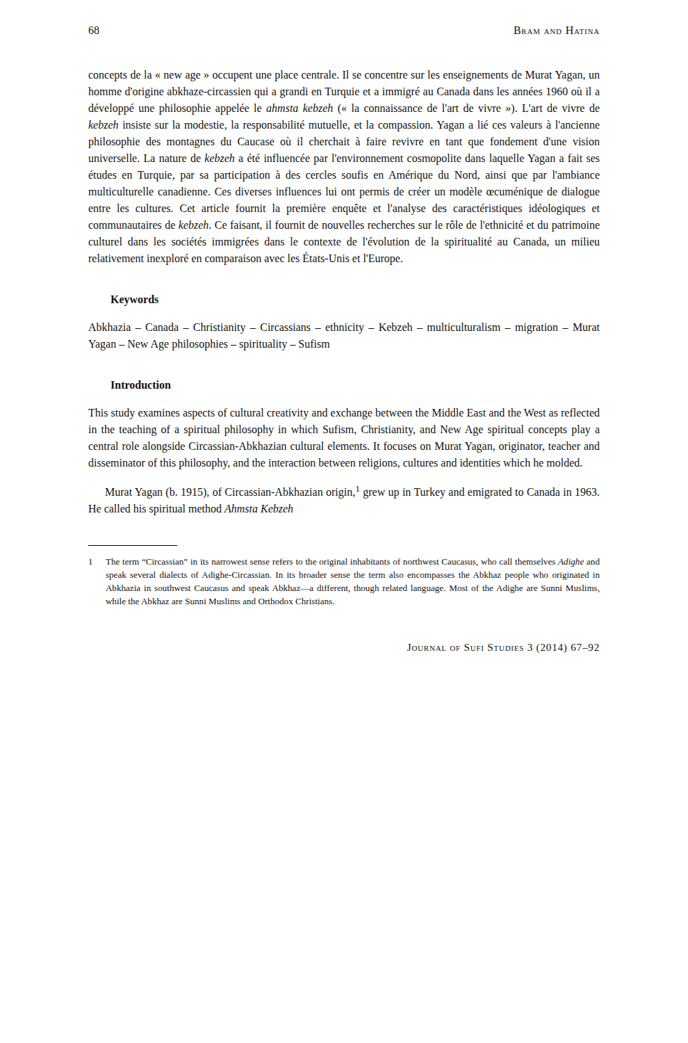68 Bram and Hatina
concepts de la « new age » occupent une place centrale. Il se concentre sur les enseignements de Murat Yagan, un homme d'origine abkhaze-circassien qui a grandi en Turquie et a immigré au Canada dans les années 1960 où il a développé une philosophie appelée le ahmsta kebzeh (« la connaissance de l'art de vivre »). L'art de vivre de kebzeh insiste sur la modestie, la responsabilité mutuelle, et la compassion. Yagan a lié ces valeurs à l'ancienne philosophie des montagnes du Caucase où il cherchait à faire revivre en tant que fondement d'une vision universelle. La nature de kebzeh a été influencée par l'environnement cosmopolite dans laquelle Yagan a fait ses études en Turquie, par sa participation à des cercles soufis en Amérique du Nord, ainsi que par l'ambiance multiculturelle canadienne. Ces diverses influences lui ont permis de créer un modèle œcuménique de dialogue entre les cultures. Cet article fournit la première enquête et l'analyse des caractéristiques idéologiques et communautaires de kebzeh. Ce faisant, il fournit de nouvelles recherches sur le rôle de l'ethnicité et du patrimoine culturel dans les sociétés immigrées dans le contexte de l'évolution de la spiritualité au Canada, un milieu relativement inexploré en comparaison avec les États-Unis et l'Europe.
Keywords
Abkhazia – Canada – Christianity – Circassians – ethnicity – Kebzeh – multiculturalism – migration – Murat Yagan – New Age philosophies – spirituality – Sufism
Introduction
This study examines aspects of cultural creativity and exchange between the Middle East and the West as reflected in the teaching of a spiritual philosophy in which Sufism, Christianity, and New Age spiritual concepts play a central role alongside Circassian-Abkhazian cultural elements. It focuses on Murat Yagan, originator, teacher and disseminator of this philosophy, and the interaction between religions, cultures and identities which he molded.
Murat Yagan (b. 1915), of Circassian-Abkhazian origin,1 grew up in Turkey and emigrated to Canada in 1963. He called his spiritual method Ahmsta Kebzeh
1 The term “Circassian” in its narrowest sense refers to the original inhabitants of northwest Caucasus, who call themselves Adighe and speak several dialects of Adighe-Circassian. In its broader sense the term also encompasses the Abkhaz people who originated in Abkhazia in southwest Caucasus and speak Abkhaz—a different, though related language. Most of the Adighe are Sunni Muslims, while the Abkhaz are Sunni Muslims and Orthodox Christians.
Journal of Sufi Studies 3 (2014) 67–92